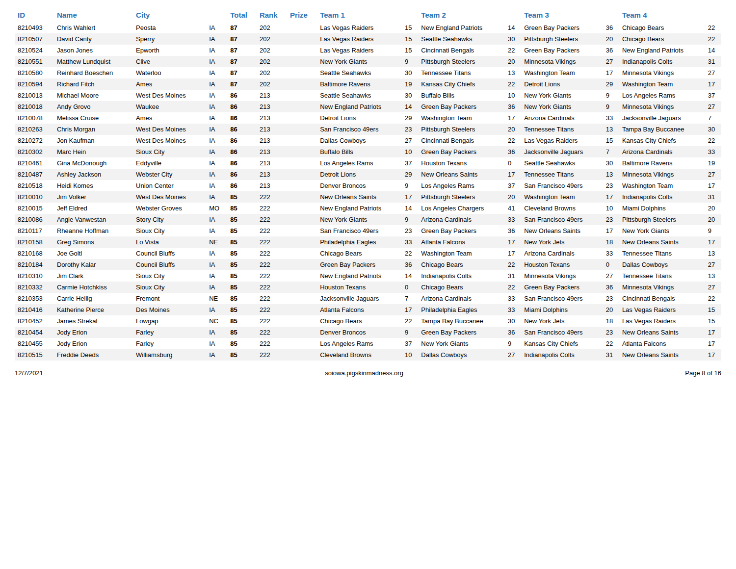| ID | Name | City | | Total | Rank | Prize | Team 1 | | Team 2 | | Team 3 | | Team 4 | |
| --- | --- | --- | --- | --- | --- | --- | --- | --- | --- | --- | --- | --- | --- | --- |
| 8210493 | Chris Wahlert | Peosta | IA | 87 | 202 | | Las Vegas Raiders | 15 | New England Patriots | 14 | Green Bay Packers | 36 | Chicago Bears | 22 |
| 8210507 | David Canty | Sperry | IA | 87 | 202 | | Las Vegas Raiders | 15 | Seattle Seahawks | 30 | Pittsburgh Steelers | 20 | Chicago Bears | 22 |
| 8210524 | Jason Jones | Epworth | IA | 87 | 202 | | Las Vegas Raiders | 15 | Cincinnati Bengals | 22 | Green Bay Packers | 36 | New England Patriots | 14 |
| 8210551 | Matthew Lundquist | Clive | IA | 87 | 202 | | New York Giants | 9 | Pittsburgh Steelers | 20 | Minnesota Vikings | 27 | Indianapolis Colts | 31 |
| 8210580 | Reinhard Boeschen | Waterloo | IA | 87 | 202 | | Seattle Seahawks | 30 | Tennessee Titans | 13 | Washington Team | 17 | Minnesota Vikings | 27 |
| 8210594 | Richard Fitch | Ames | IA | 87 | 202 | | Baltimore Ravens | 19 | Kansas City Chiefs | 22 | Detroit Lions | 29 | Washington Team | 17 |
| 8210013 | Michael Moore | West Des Moines | IA | 86 | 213 | | Seattle Seahawks | 30 | Buffalo Bills | 10 | New York Giants | 9 | Los Angeles Rams | 37 |
| 8210018 | Andy Grovo | Waukee | IA | 86 | 213 | | New England Patriots | 14 | Green Bay Packers | 36 | New York Giants | 9 | Minnesota Vikings | 27 |
| 8210078 | Melissa Cruise | Ames | IA | 86 | 213 | | Detroit Lions | 29 | Washington Team | 17 | Arizona Cardinals | 33 | Jacksonville Jaguars | 7 |
| 8210263 | Chris Morgan | West Des Moines | IA | 86 | 213 | | San Francisco 49ers | 23 | Pittsburgh Steelers | 20 | Tennessee Titans | 13 | Tampa Bay Buccanee | 30 |
| 8210272 | Jon Kaufman | West Des Moines | IA | 86 | 213 | | Dallas Cowboys | 27 | Cincinnati Bengals | 22 | Las Vegas Raiders | 15 | Kansas City Chiefs | 22 |
| 8210302 | Marc Hein | Sioux City | IA | 86 | 213 | | Buffalo Bills | 10 | Green Bay Packers | 36 | Jacksonville Jaguars | 7 | Arizona Cardinals | 33 |
| 8210461 | Gina McDonough | Eddyville | IA | 86 | 213 | | Los Angeles Rams | 37 | Houston Texans | 0 | Seattle Seahawks | 30 | Baltimore Ravens | 19 |
| 8210487 | Ashley Jackson | Webster City | IA | 86 | 213 | | Detroit Lions | 29 | New Orleans Saints | 17 | Tennessee Titans | 13 | Minnesota Vikings | 27 |
| 8210518 | Heidi Komes | Union Center | IA | 86 | 213 | | Denver Broncos | 9 | Los Angeles Rams | 37 | San Francisco 49ers | 23 | Washington Team | 17 |
| 8210010 | Jim Volker | West Des Moines | IA | 85 | 222 | | New Orleans Saints | 17 | Pittsburgh Steelers | 20 | Washington Team | 17 | Indianapolis Colts | 31 |
| 8210015 | Jeff Eldred | Webster Groves | MO | 85 | 222 | | New England Patriots | 14 | Los Angeles Chargers | 41 | Cleveland Browns | 10 | Miami Dolphins | 20 |
| 8210086 | Angie Vanwestan | Story City | IA | 85 | 222 | | New York Giants | 9 | Arizona Cardinals | 33 | San Francisco 49ers | 23 | Pittsburgh Steelers | 20 |
| 8210117 | Rheanne Hoffman | Sioux City | IA | 85 | 222 | | San Francisco 49ers | 23 | Green Bay Packers | 36 | New Orleans Saints | 17 | New York Giants | 9 |
| 8210158 | Greg Simons | Lo Vista | NE | 85 | 222 | | Philadelphia Eagles | 33 | Atlanta Falcons | 17 | New York Jets | 18 | New Orleans Saints | 17 |
| 8210168 | Joe Goltl | Council Bluffs | IA | 85 | 222 | | Chicago Bears | 22 | Washington Team | 17 | Arizona Cardinals | 33 | Tennessee Titans | 13 |
| 8210184 | Dorothy Kalar | Council Bluffs | IA | 85 | 222 | | Green Bay Packers | 36 | Chicago Bears | 22 | Houston Texans | 0 | Dallas Cowboys | 27 |
| 8210310 | Jim Clark | Sioux City | IA | 85 | 222 | | New England Patriots | 14 | Indianapolis Colts | 31 | Minnesota Vikings | 27 | Tennessee Titans | 13 |
| 8210332 | Carmie Hotchkiss | Sioux City | IA | 85 | 222 | | Houston Texans | 0 | Chicago Bears | 22 | Green Bay Packers | 36 | Minnesota Vikings | 27 |
| 8210353 | Carrie Heilig | Fremont | NE | 85 | 222 | | Jacksonville Jaguars | 7 | Arizona Cardinals | 33 | San Francisco 49ers | 23 | Cincinnati Bengals | 22 |
| 8210416 | Katherine Pierce | Des Moines | IA | 85 | 222 | | Atlanta Falcons | 17 | Philadelphia Eagles | 33 | Miami Dolphins | 20 | Las Vegas Raiders | 15 |
| 8210452 | James Strekal | Lowgap | NC | 85 | 222 | | Chicago Bears | 22 | Tampa Bay Buccanee | 30 | New York Jets | 18 | Las Vegas Raiders | 15 |
| 8210454 | Jody Erion | Farley | IA | 85 | 222 | | Denver Broncos | 9 | Green Bay Packers | 36 | San Francisco 49ers | 23 | New Orleans Saints | 17 |
| 8210455 | Jody Erion | Farley | IA | 85 | 222 | | Los Angeles Rams | 37 | New York Giants | 9 | Kansas City Chiefs | 22 | Atlanta Falcons | 17 |
| 8210515 | Freddie Deeds | Williamsburg | IA | 85 | 222 | | Cleveland Browns | 10 | Dallas Cowboys | 27 | Indianapolis Colts | 31 | New Orleans Saints | 17 |
12/7/2021
soiowa.pigskinmadness.org
Page 8 of 16